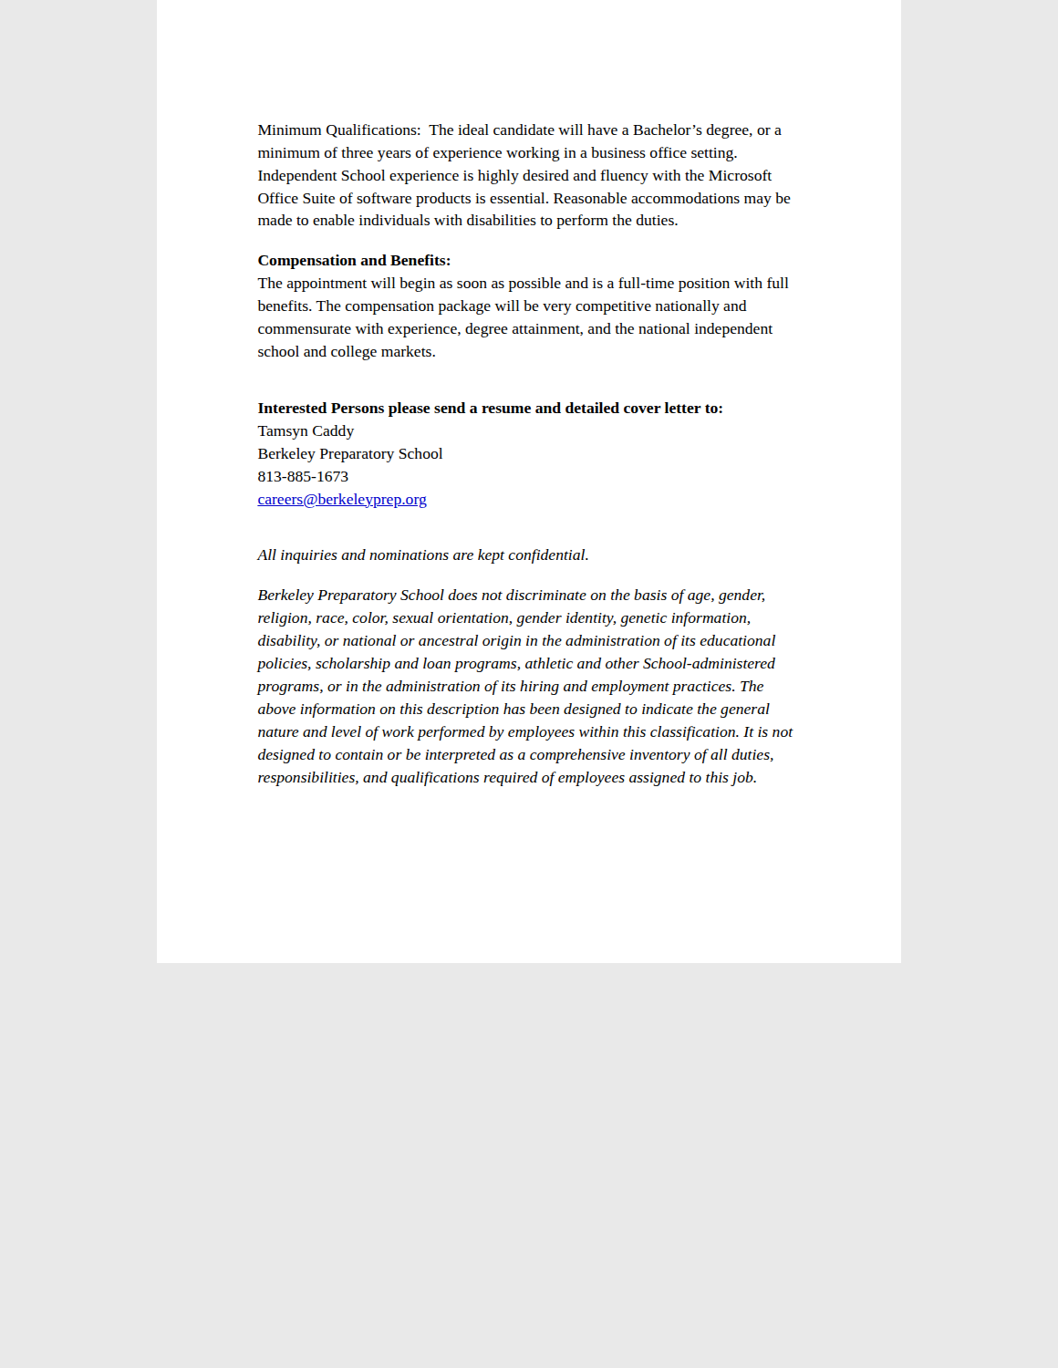Minimum Qualifications: The ideal candidate will have a Bachelor’s degree, or a minimum of three years of experience working in a business office setting. Independent School experience is highly desired and fluency with the Microsoft Office Suite of software products is essential. Reasonable accommodations may be made to enable individuals with disabilities to perform the duties.
Compensation and Benefits:
The appointment will begin as soon as possible and is a full-time position with full benefits. The compensation package will be very competitive nationally and commensurate with experience, degree attainment, and the national independent school and college markets.
Interested Persons please send a resume and detailed cover letter to:
Tamsyn Caddy
Berkeley Preparatory School
813-885-1673
careers@berkeleyprep.org
All inquiries and nominations are kept confidential.
Berkeley Preparatory School does not discriminate on the basis of age, gender, religion, race, color, sexual orientation, gender identity, genetic information, disability, or national or ancestral origin in the administration of its educational policies, scholarship and loan programs, athletic and other School-administered programs, or in the administration of its hiring and employment practices. The above information on this description has been designed to indicate the general nature and level of work performed by employees within this classification. It is not designed to contain or be interpreted as a comprehensive inventory of all duties, responsibilities, and qualifications required of employees assigned to this job.